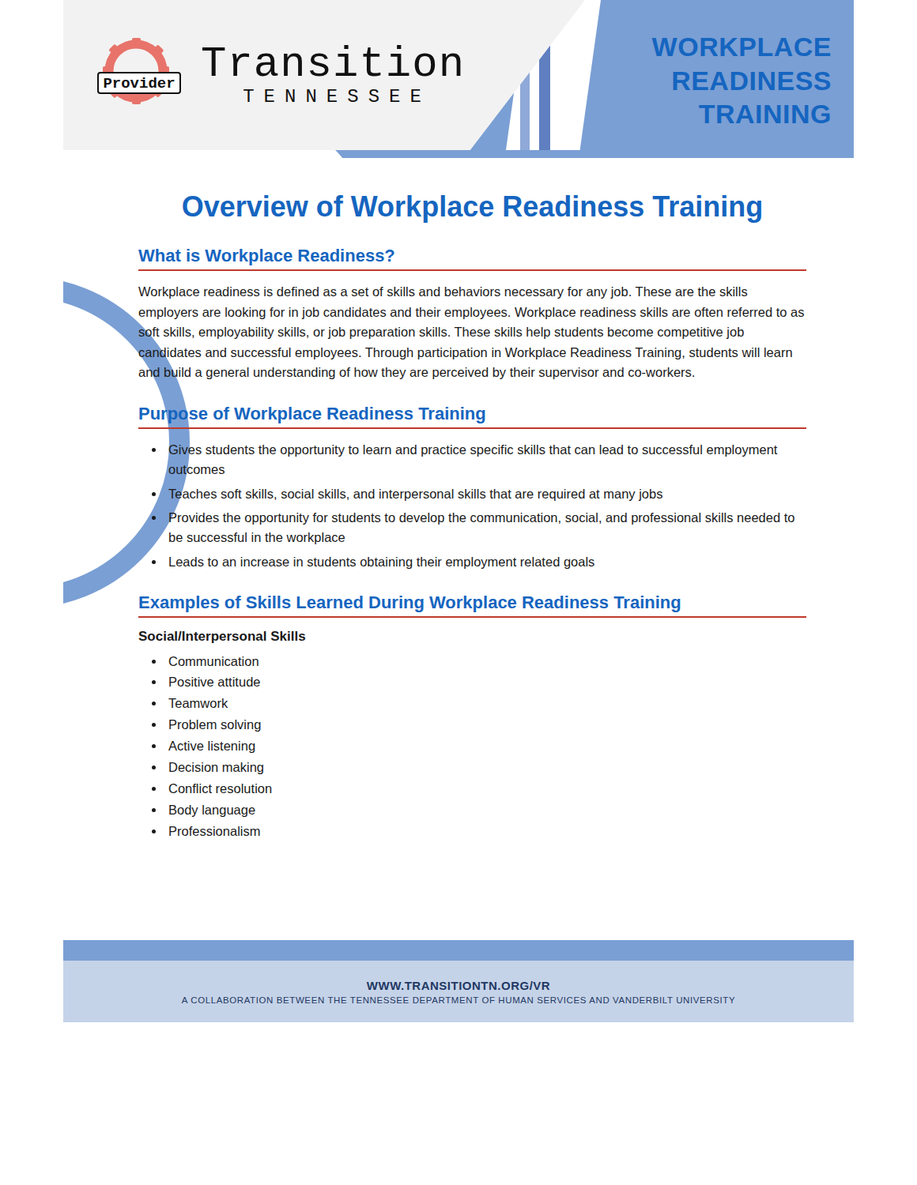Provider
Transition TENNESSEE
WORKPLACE
READINESS
TRAINING
Overview of Workplace Readiness Training
What is Workplace Readiness?
Workplace readiness is defined as a set of skills and behaviors necessary for any job. These are the skills employers are looking for in job candidates and their employees. Workplace readiness skills are often referred to as soft skills, employability skills, or job preparation skills. These skills help students become competitive job candidates and successful employees. Through participation in Workplace Readiness Training, students will learn and build a general understanding of how they are perceived by their supervisor and co-workers.
Purpose of Workplace Readiness Training
Gives students the opportunity to learn and practice specific skills that can lead to successful employment outcomes
Teaches soft skills, social skills, and interpersonal skills that are required at many jobs
Provides the opportunity for students to develop the communication, social, and professional skills needed to be successful in the workplace
Leads to an increase in students obtaining their employment related goals
Examples of Skills Learned During Workplace Readiness Training
Social/Interpersonal Skills
Communication
Positive attitude
Teamwork
Problem solving
Active listening
Decision making
Conflict resolution
Body language
Professionalism
WWW.TRANSITIONTN.ORG/VR
A collaboration between the Tennessee Department of Human Services and Vanderbilt University